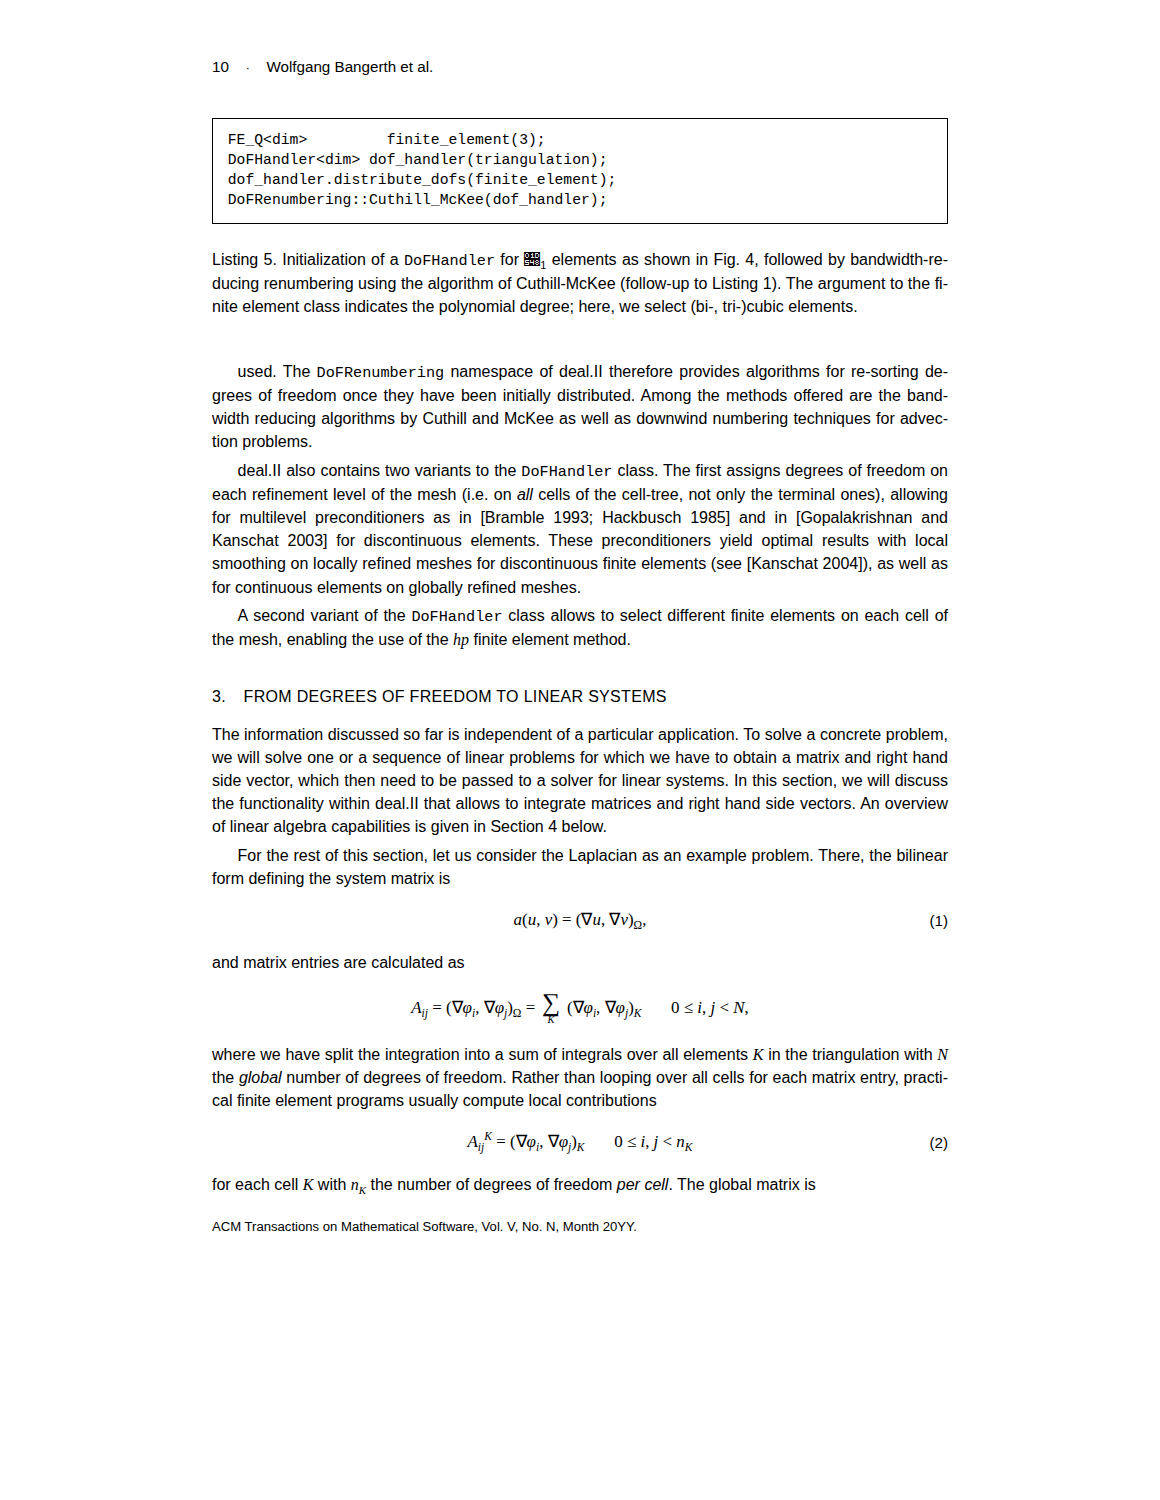10 · Wolfgang Bangerth et al.
FE_Q<dim>         finite_element(3);
DoFHandler<dim> dof_handler(triangulation);
dof_handler.distribute_dofs(finite_element);
DoFRenumbering::Cuthill_McKee(dof_handler);
Listing 5. Initialization of a DoFHandler for 𝕈1 elements as shown in Fig. 4, followed by bandwidth-reducing renumbering using the algorithm of Cuthill-McKee (follow-up to Listing 1). The argument to the finite element class indicates the polynomial degree; here, we select (bi-, tri-)cubic elements.
used. The DoFRenumbering namespace of deal.II therefore provides algorithms for re-sorting degrees of freedom once they have been initially distributed. Among the methods offered are the bandwidth reducing algorithms by Cuthill and McKee as well as downwind numbering techniques for advection problems.
deal.II also contains two variants to the DoFHandler class. The first assigns degrees of freedom on each refinement level of the mesh (i.e. on all cells of the cell-tree, not only the terminal ones), allowing for multilevel preconditioners as in [Bramble 1993; Hackbusch 1985] and in [Gopalakrishnan and Kanschat 2003] for discontinuous elements. These preconditioners yield optimal results with local smoothing on locally refined meshes for discontinuous finite elements (see [Kanschat 2004]), as well as for continuous elements on globally refined meshes.
A second variant of the DoFHandler class allows to select different finite elements on each cell of the mesh, enabling the use of the hp finite element method.
3. From degrees of freedom to linear systems
The information discussed so far is independent of a particular application. To solve a concrete problem, we will solve one or a sequence of linear problems for which we have to obtain a matrix and right hand side vector, which then need to be passed to a solver for linear systems. In this section, we will discuss the functionality within deal.II that allows to integrate matrices and right hand side vectors. An overview of linear algebra capabilities is given in Section 4 below.
For the rest of this section, let us consider the Laplacian as an example problem. There, the bilinear form defining the system matrix is
a(u, v) = (∇u, ∇v)Ω, (1)
and matrix entries are calculated as
Aij = (∇φi, ∇φj)Ω = ∑K (∇φi, ∇φj)K 0 ≤ i, j < N,
where we have split the integration into a sum of integrals over all elements K in the triangulation with N the global number of degrees of freedom. Rather than looping over all cells for each matrix entry, practical finite element programs usually compute local contributions
AijK = (∇φi, ∇φj)K 0 ≤ i, j < nK (2)
for each cell K with nK the number of degrees of freedom per cell. The global matrix is
ACM Transactions on Mathematical Software, Vol. V, No. N, Month 20YY.